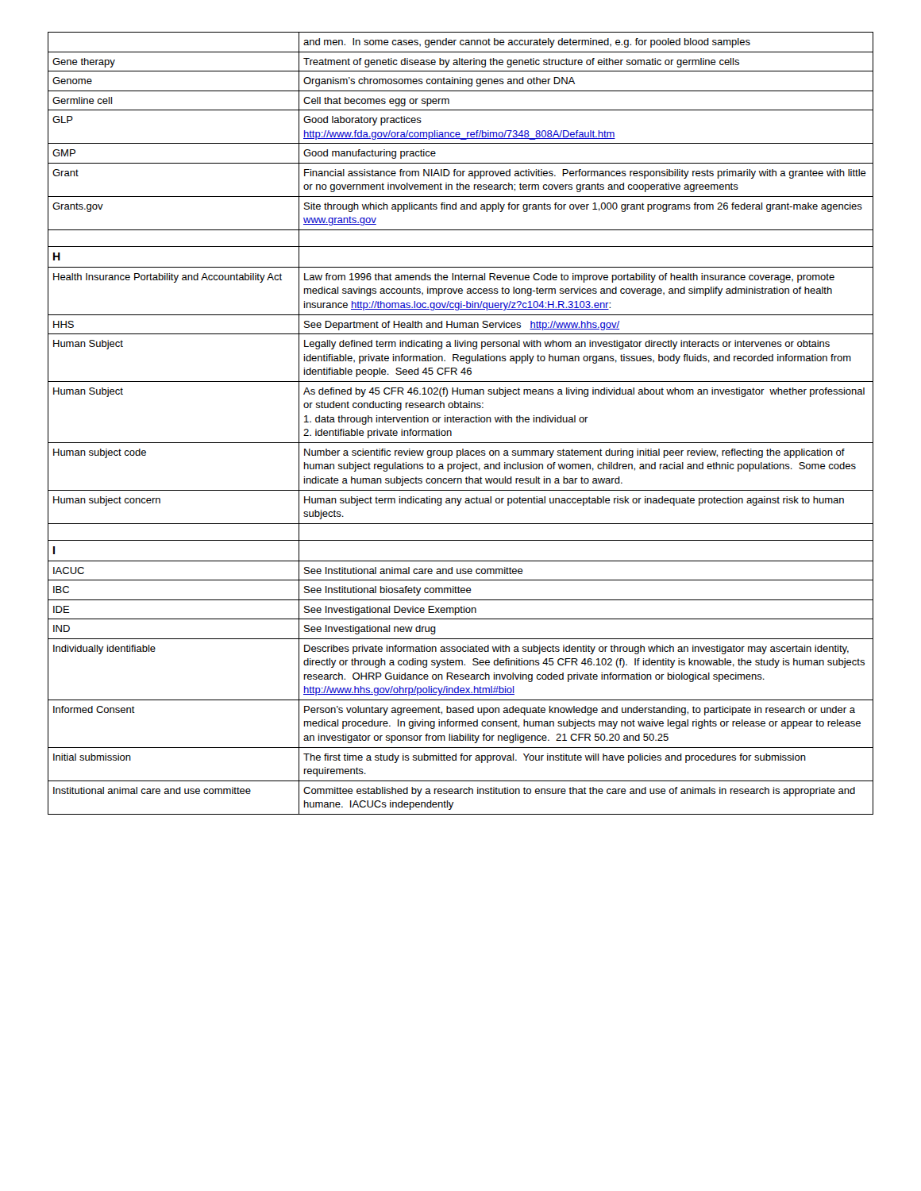| | and men. In some cases, gender cannot be accurately determined, e.g. for pooled blood samples |
| Gene therapy | Treatment of genetic disease by altering the genetic structure of either somatic or germline cells |
| Genome | Organism’s chromosomes containing genes and other DNA |
| Germline cell | Cell that becomes egg or sperm |
| GLP | Good laboratory practices http://www.fda.gov/ora/compliance_ref/bimo/7348_808A/Default.htm |
| GMP | Good manufacturing practice |
| Grant | Financial assistance from NIAID for approved activities. Performances responsibility rests primarily with a grantee with little or no government involvement in the research; term covers grants and cooperative agreements |
| Grants.gov | Site through which applicants find and apply for grants for over 1,000 grant programs from 26 federal grant-make agencies www.grants.gov |
| H | |
| Health Insurance Portability and Accountability Act | Law from 1996 that amends the Internal Revenue Code to improve portability of health insurance coverage, promote medical savings accounts, improve access to long-term services and coverage, and simplify administration of health insurance http://thomas.loc.gov/cgi-bin/query/z?c104:H.R.3103.enr : |
| HHS | See Department of Health and Human Services http://www.hhs.gov/ |
| Human Subject | Legally defined term indicating a living personal with whom an investigator directly interacts or intervenes or obtains identifiable, private information. Regulations apply to human organs, tissues, body fluids, and recorded information from identifiable people. Seed 45 CFR 46 |
| Human Subject | As defined by 45 CFR 46.102(f) Human subject means a living individual about whom an investigator whether professional or student conducting research obtains: 1. data through intervention or interaction with the individual or 2. identifiable private information |
| Human subject code | Number a scientific review group places on a summary statement during initial peer review, reflecting the application of human subject regulations to a project, and inclusion of women, children, and racial and ethnic populations. Some codes indicate a human subjects concern that would result in a bar to award. |
| Human subject concern | Human subject term indicating any actual or potential unacceptable risk or inadequate protection against risk to human subjects. |
| I | |
| IACUC | See Institutional animal care and use committee |
| IBC | See Institutional biosafety committee |
| IDE | See Investigational Device Exemption |
| IND | See Investigational new drug |
| Individually identifiable | Describes private information associated with a subjects identity or through which an investigator may ascertain identity, directly or through a coding system. See definitions 45 CFR 46.102 (f). If identity is knowable, the study is human subjects research. OHRP Guidance on Research involving coded private information or biological specimens. http://www.hhs.gov/ohrp/policy/index.html#biol |
| Informed Consent | Person’s voluntary agreement, based upon adequate knowledge and understanding, to participate in research or under a medical procedure. In giving informed consent, human subjects may not waive legal rights or release or appear to release an investigator or sponsor from liability for negligence. 21 CFR 50.20 and 50.25 |
| Initial submission | The first time a study is submitted for approval. Your institute will have policies and procedures for submission requirements. |
| Institutional animal care and use committee | Committee established by a research institution to ensure that the care and use of animals in research is appropriate and humane. IACUCs independently |